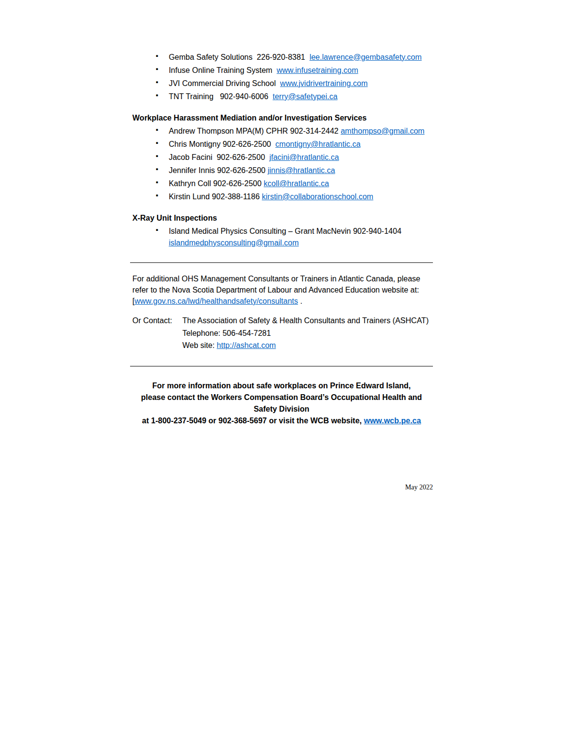Gemba Safety Solutions 226-920-8381 lee.lawrence@gembasafety.com
Infuse Online Training System www.infusetraining.com
JVI Commercial Driving School www.jvidrivertraining.com
TNT Training 902-940-6006 terry@safetypei.ca
Workplace Harassment Mediation and/or Investigation Services
Andrew Thompson MPA(M) CPHR 902-314-2442 amthompso@gmail.com
Chris Montigny 902-626-2500 cmontigny@hratlantic.ca
Jacob Facini 902-626-2500 jfacini@hratlantic.ca
Jennifer Innis 902-626-2500 jinnis@hratlantic.ca
Kathryn Coll 902-626-2500 kcoll@hratlantic.ca
Kirstin Lund 902-388-1186 kirstin@collaborationschool.com
X-Ray Unit Inspections
Island Medical Physics Consulting – Grant MacNevin 902-940-1404
islandmedphysconsulting@gmail.com
For additional OHS Management Consultants or Trainers in Atlantic Canada, please refer to the Nova Scotia Department of Labour and Advanced Education website at:
[www.gov.ns.ca/lwd/healthandsafety/consultants .
| Or Contact: | The Association of Safety & Health Consultants and Trainers (ASHCAT) |
| | Telephone: 506-454-7281 |
| | Web site: http://ashcat.com |
For more information about safe workplaces on Prince Edward Island,
please contact the Workers Compensation Board’s Occupational Health and Safety Division
at 1-800-237-5049 or 902-368-5697 or visit the WCB website, www.wcb.pe.ca
May 2022